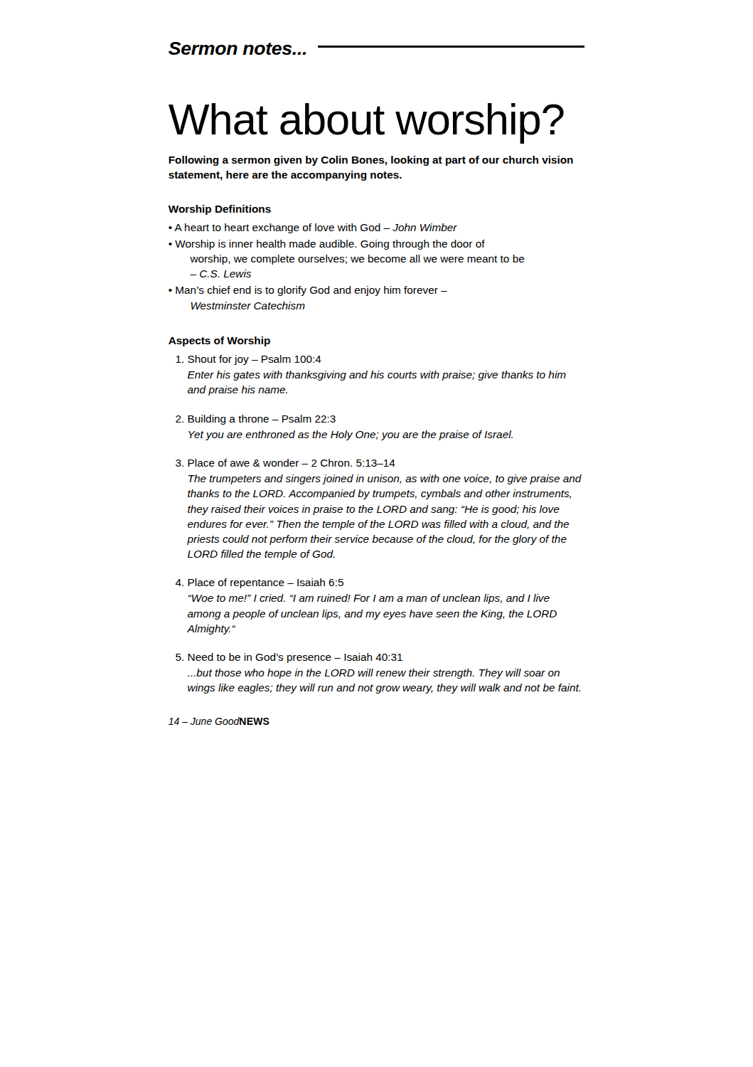Sermon notes...
What about worship?
Following a sermon given by Colin Bones, looking at part of our church vision statement, here are the accompanying notes.
Worship Definitions
• A heart to heart exchange of love with God – John Wimber
• Worship is inner health made audible. Going through the door ofworship, we complete ourselves; we become all we were meant to be– C.S. Lewis
• Man’s chief end is to glorify God and enjoy him forever –Westminster Catechism
Aspects of Worship
Shout for joy – Psalm 100:4 Enter his gates with thanksgiving and his courts with praise; give thanks to him and praise his name.
Building a throne – Psalm 22:3 Yet you are enthroned as the Holy One; you are the praise of Israel.
Place of awe & wonder – 2 Chron. 5:13–14 The trumpeters and singers joined in unison, as with one voice, to give praise and thanks to the LORD. Accompanied by trumpets, cymbals and other instruments, they raised their voices in praise to the LORD and sang: “He is good; his love endures for ever.” Then the temple of the LORD was filled with a cloud, and the priests could not perform their service because of the cloud, for the glory of the LORD filled the temple of God.
Place of repentance – Isaiah 6:5 “Woe to me!” I cried. “I am ruined! For I am a man of unclean lips, and I live among a people of unclean lips, and my eyes have seen the King, the LORD Almighty.“
Need to be in God’s presence – Isaiah 40:31 ...but those who hope in the LORD will renew their strength. They will soar on wings like eagles; they will run and not grow weary, they will walk and not be faint.
14 – June GoodNEWS